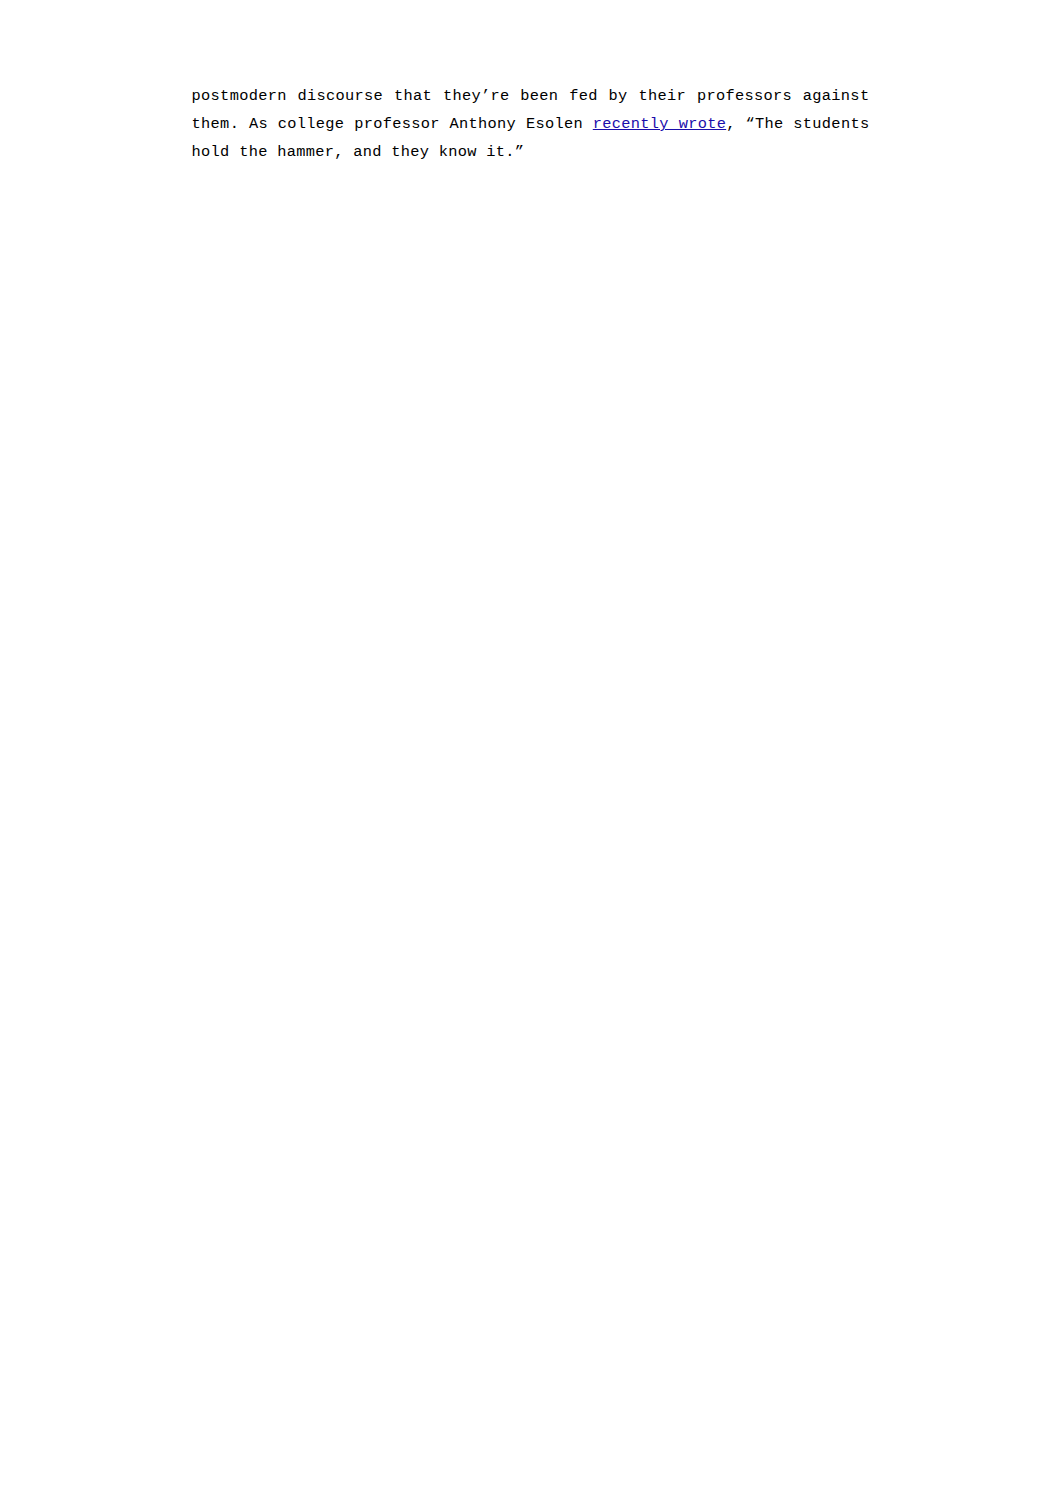postmodern discourse that they’re been fed by their professors against them. As college professor Anthony Esolen recently wrote, “The students hold the hammer, and they know it.”